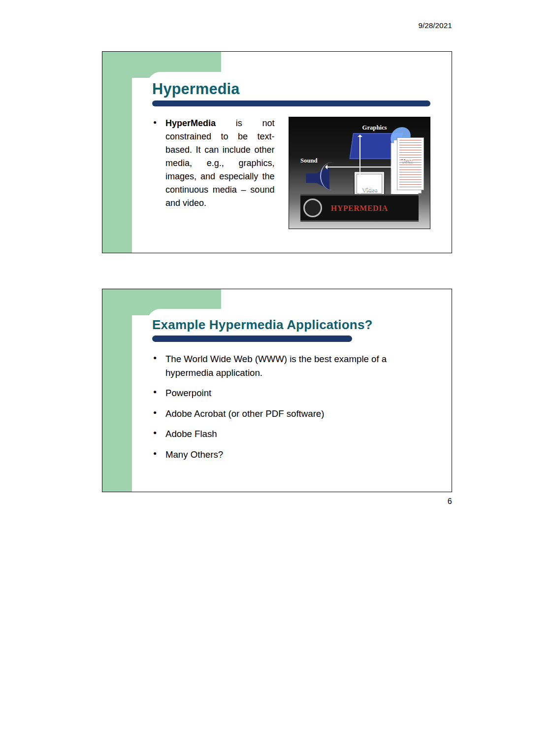9/28/2021
Hypermedia
HyperMedia is not constrained to be text-based. It can include other media, e.g., graphics, images, and especially the continuous media – sound and video.
Graphics Sound Text Video HYPERMEDIA
Example Hypermedia Applications?
The World Wide Web (WWW) is the best example of a hypermedia application.
Powerpoint
Adobe Acrobat (or other PDF software)
Adobe Flash
Many Others?
6